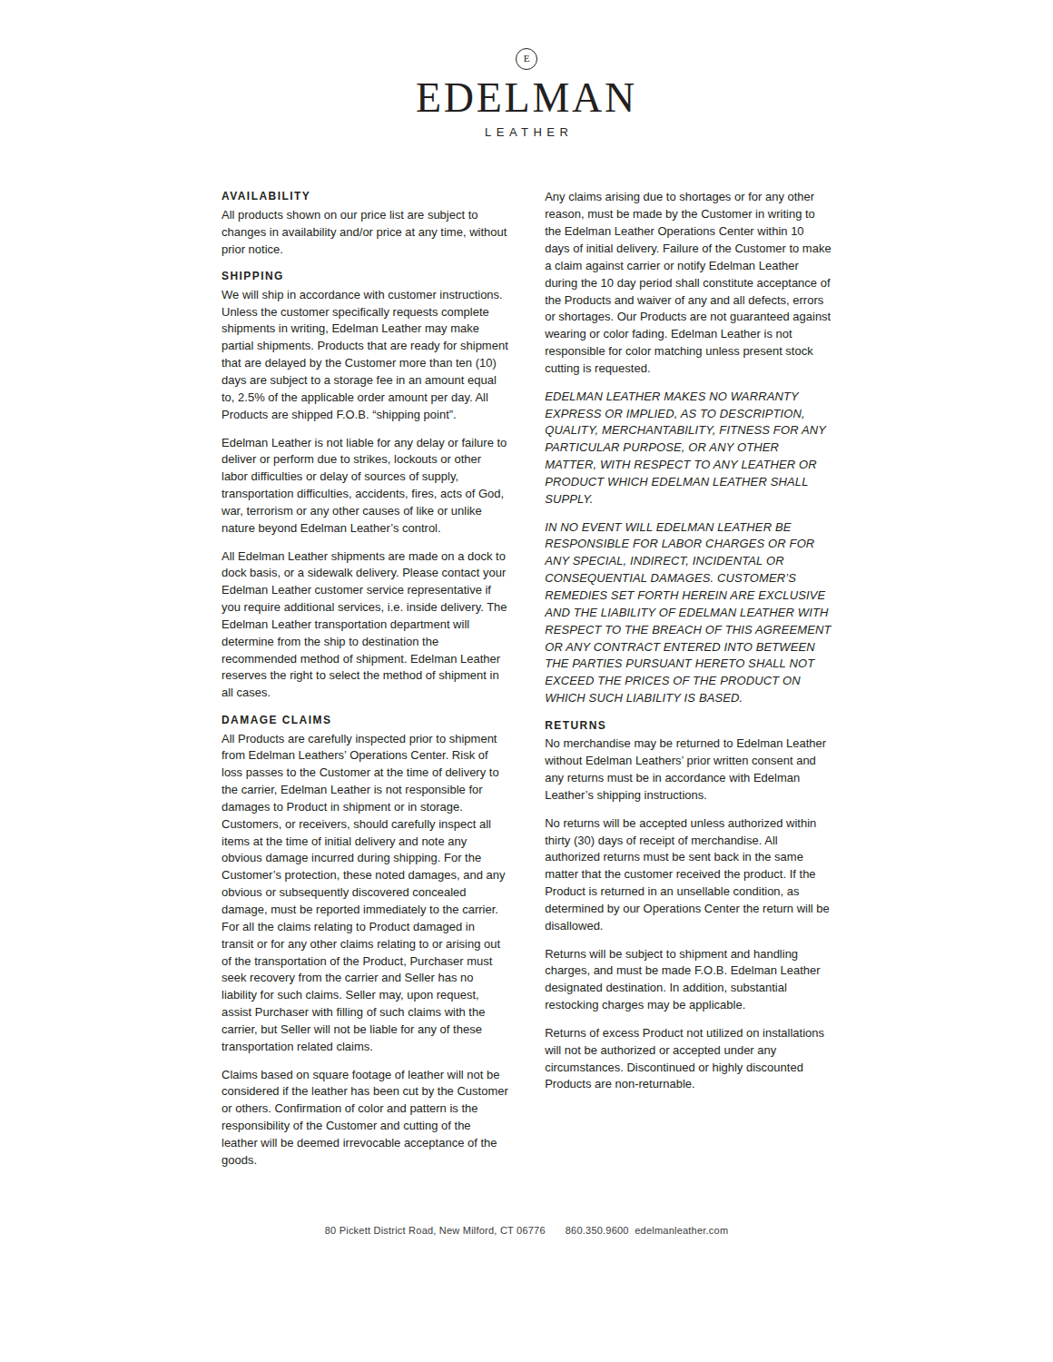E
EDELMAN
LEATHER
Availability
All products shown on our price list are subject to changes in availability and/or price at any time, without prior notice.
Shipping
We will ship in accordance with customer instructions. Unless the customer specifically requests complete shipments in writing, Edelman Leather may make partial shipments. Products that are ready for shipment that are delayed by the Customer more than ten (10) days are subject to a storage fee in an amount equal to, 2.5% of the applicable order amount per day. All Products are shipped F.O.B. “shipping point”.
Edelman Leather is not liable for any delay or failure to deliver or perform due to strikes, lockouts or other labor difficulties or delay of sources of supply, transportation difficulties, accidents, fires, acts of God, war, terrorism or any other causes of like or unlike nature beyond Edelman Leather’s control.
All Edelman Leather shipments are made on a dock to dock basis, or a sidewalk delivery. Please contact your Edelman Leather customer service representative if you require additional services, i.e. inside delivery. The Edelman Leather transportation department will determine from the ship to destination the recommended method of shipment. Edelman Leather reserves the right to select the method of shipment in all cases.
Damage Claims
All Products are carefully inspected prior to shipment from Edelman Leathers’ Operations Center. Risk of loss passes to the Customer at the time of delivery to the carrier, Edelman Leather is not responsible for damages to Product in shipment or in storage. Customers, or receivers, should carefully inspect all items at the time of initial delivery and note any obvious damage incurred during shipping. For the Customer’s protection, these noted damages, and any obvious or subsequently discovered concealed damage, must be reported immediately to the carrier. For all the claims relating to Product damaged in transit or for any other claims relating to or arising out of the transportation of the Product, Purchaser must seek recovery from the carrier and Seller has no liability for such claims. Seller may, upon request, assist Purchaser with filling of such claims with the carrier, but Seller will not be liable for any of these transportation related claims.
Claims based on square footage of leather will not be considered if the leather has been cut by the Customer or others. Confirmation of color and pattern is the responsibility of the Customer and cutting of the leather will be deemed irrevocable acceptance of the goods.
Any claims arising due to shortages or for any other reason, must be made by the Customer in writing to the Edelman Leather Operations Center within 10 days of initial delivery. Failure of the Customer to make a claim against carrier or notify Edelman Leather during the 10 day period shall constitute acceptance of the Products and waiver of any and all defects, errors or shortages. Our Products are not guaranteed against wearing or color fading. Edelman Leather is not responsible for color matching unless present stock cutting is requested.
EDELMAN LEATHER MAKES NO WARRANTY EXPRESS OR IMPLIED, AS TO DESCRIPTION, QUALITY, MERCHANTABILITY, FITNESS FOR ANY PARTICULAR PURPOSE, OR ANY OTHER MATTER, WITH RESPECT TO ANY LEATHER OR PRODUCT WHICH EDELMAN LEATHER SHALL SUPPLY.
IN NO EVENT WILL EDELMAN LEATHER BE RESPONSIBLE FOR LABOR CHARGES OR FOR ANY SPECIAL, INDIRECT, INCIDENTAL OR CONSEQUENTIAL DAMAGES. CUSTOMER’S REMEDIES SET FORTH HEREIN ARE EXCLUSIVE AND THE LIABILITY OF EDELMAN LEATHER WITH RESPECT TO THE BREACH OF THIS AGREEMENT OR ANY CONTRACT ENTERED INTO BETWEEN THE PARTIES PURSUANT HERETO SHALL NOT EXCEED THE PRICES OF THE PRODUCT ON WHICH SUCH LIABILITY IS BASED.
Returns
No merchandise may be returned to Edelman Leather without Edelman Leathers’ prior written consent and any returns must be in accordance with Edelman Leather’s shipping instructions.
No returns will be accepted unless authorized within thirty (30) days of receipt of merchandise. All authorized returns must be sent back in the same matter that the customer received the product. If the Product is returned in an unsellable condition, as determined by our Operations Center the return will be disallowed.
Returns will be subject to shipment and handling charges, and must be made F.O.B. Edelman Leather designated destination. In addition, substantial restocking charges may be applicable.
Returns of excess Product not utilized on installations will not be authorized or accepted under any circumstances. Discontinued or highly discounted Products are non-returnable.
80 Pickett District Road, New Milford, CT 06776 860.350.9600 edelmanleather.com